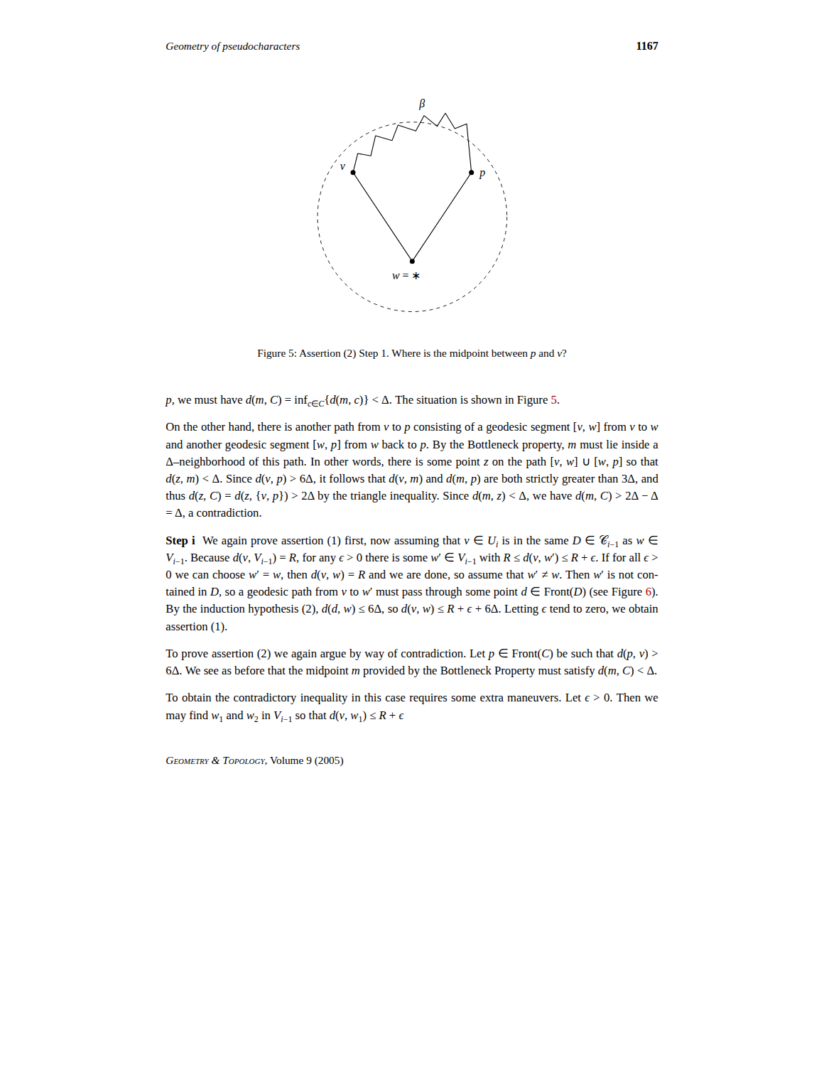Geometry of pseudocharacters 1167
v p w = ∗ β
Figure 5: Assertion (2) Step 1. Where is the midpoint between p and v?
p, we must have d(m, C) = infc∈C{d(m, c)} < Δ. The situation is shown in Figure 5.
On the other hand, there is another path from v to p consisting of a geodesic segment [v, w] from v to w and another geodesic segment [w, p] from w back to p. By the Bottleneck property, m must lie inside a Δ–neighborhood of this path. In other words, there is some point z on the path [v, w] ∪ [w, p] so that d(z, m) < Δ. Since d(v, p) > 6Δ, it follows that d(v, m) and d(m, p) are both strictly greater than 3Δ, and thus d(z, C) = d(z, {v, p}) > 2Δ by the triangle inequality. Since d(m, z) < Δ, we have d(m, C) > 2Δ − Δ = Δ, a contradiction.
Step i We again prove assertion (1) first, now assuming that v ∈ Ui is in the same D ∈ 𝒞i−1 as w ∈ Vi−1. Because d(v, Vi−1) = R, for any ϵ > 0 there is some w′ ∈ Vi−1 with R ≤ d(v, w′) ≤ R + ϵ. If for all ϵ > 0 we can choose w′ = w, then d(v, w) = R and we are done, so assume that w′ ≠ w. Then w′ is not contained in D, so a geodesic path from v to w′ must pass through some point d ∈ Front(D) (see Figure 6). By the induction hypothesis (2), d(d, w) ≤ 6Δ, so d(v, w) ≤ R + ϵ + 6Δ. Letting ϵ tend to zero, we obtain assertion (1).
To prove assertion (2) we again argue by way of contradiction. Let p ∈ Front(C) be such that d(p, v) > 6Δ. We see as before that the midpoint m provided by the Bottleneck Property must satisfy d(m, C) < Δ.
To obtain the contradictory inequality in this case requires some extra maneuvers. Let ϵ > 0. Then we may find w1 and w2 in Vi−1 so that d(v, w1) ≤ R + ϵ
Geometry & Topology, Volume 9 (2005)